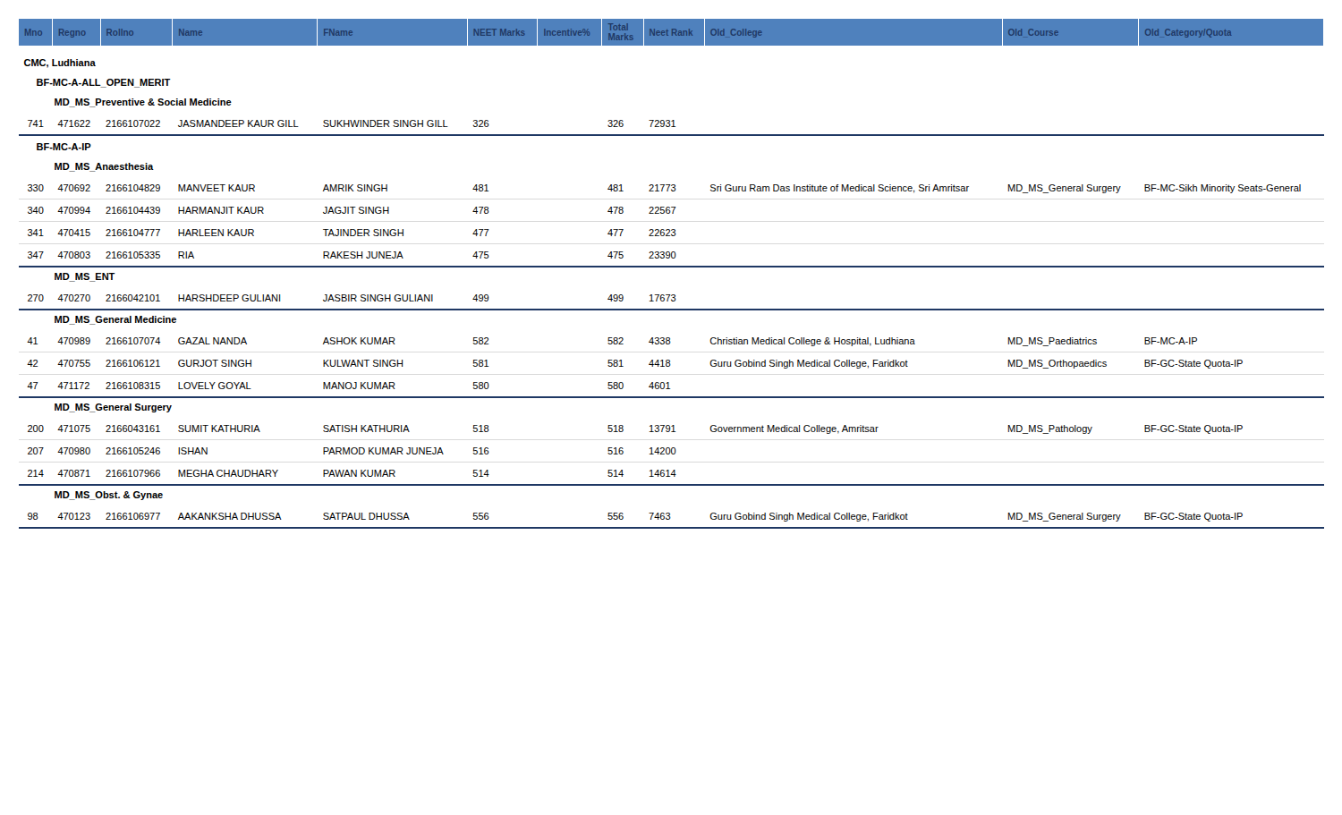| Mno | Regno | Rollno | Name | FName | NEET Marks | Incentive% | Total Marks | Neet Rank | Old_College | Old_Course | Old_Category/Quota |
| --- | --- | --- | --- | --- | --- | --- | --- | --- | --- | --- | --- |
| CMC, Ludhiana |
| BF-MC-A-ALL_OPEN_MERIT |
| MD_MS_Preventive & Social Medicine |
| 741 | 471622 | 2166107022 | JASMANDEEP KAUR GILL | SUKHWINDER SINGH GILL | 326 | | 326 | 72931 | | | |
| BF-MC-A-IP |
| MD_MS_Anaesthesia |
| 330 | 470692 | 2166104829 | MANVEET KAUR | AMRIK SINGH | 481 | | 481 | 21773 | Sri Guru Ram Das Institute of Medical Science, Sri Amritsar | MD_MS_General Surgery | BF-MC-Sikh Minority Seats-General |
| 340 | 470994 | 2166104439 | HARMANJIT KAUR | JAGJIT SINGH | 478 | | 478 | 22567 | | | |
| 341 | 470415 | 2166104777 | HARLEEN KAUR | TAJINDER SINGH | 477 | | 477 | 22623 | | | |
| 347 | 470803 | 2166105335 | RIA | RAKESH JUNEJA | 475 | | 475 | 23390 | | | |
| MD_MS_ENT |
| 270 | 470270 | 2166042101 | HARSHDEEP GULIANI | JASBIR SINGH GULIANI | 499 | | 499 | 17673 | | | |
| MD_MS_General Medicine |
| 41 | 470989 | 2166107074 | GAZAL NANDA | ASHOK KUMAR | 582 | | 582 | 4338 | Christian Medical College & Hospital, Ludhiana | MD_MS_Paediatrics | BF-MC-A-IP |
| 42 | 470755 | 2166106121 | GURJOT SINGH | KULWANT SINGH | 581 | | 581 | 4418 | Guru Gobind Singh Medical College, Faridkot | MD_MS_Orthopaedics | BF-GC-State Quota-IP |
| 47 | 471172 | 2166108315 | LOVELY GOYAL | MANOJ KUMAR | 580 | | 580 | 4601 | | | |
| MD_MS_General Surgery |
| 200 | 471075 | 2166043161 | SUMIT KATHURIA | SATISH KATHURIA | 518 | | 518 | 13791 | Government Medical College, Amritsar | MD_MS_Pathology | BF-GC-State Quota-IP |
| 207 | 470980 | 2166105246 | ISHAN | PARMOD KUMAR JUNEJA | 516 | | 516 | 14200 | | | |
| 214 | 470871 | 2166107966 | MEGHA CHAUDHARY | PAWAN KUMAR | 514 | | 514 | 14614 | | | |
| MD_MS_Obst. & Gynae |
| 98 | 470123 | 2166106977 | AAKANKSHA DHUSSA | SATPAUL DHUSSA | 556 | | 556 | 7463 | Guru Gobind Singh Medical College, Faridkot | MD_MS_General Surgery | BF-GC-State Quota-IP |